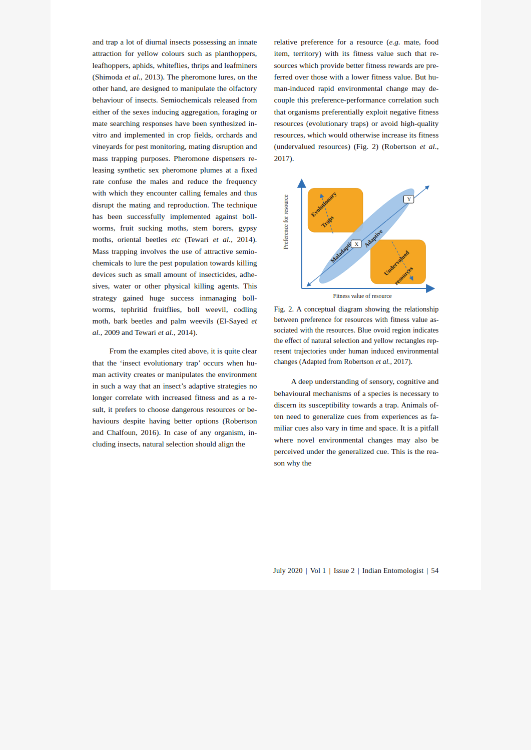and trap a lot of diurnal insects possessing an innate attraction for yellow colours such as planthoppers, leafhoppers, aphids, whiteflies, thrips and leafminers (Shimoda et al., 2013). The pheromone lures, on the other hand, are designed to manipulate the olfactory behaviour of insects. Semiochemicals released from either of the sexes inducing aggregation, foraging or mate searching responses have been synthesized in-vitro and implemented in crop fields, orchards and vineyards for pest monitoring, mating disruption and mass trapping purposes. Pheromone dispensers releasing synthetic sex pheromone plumes at a fixed rate confuse the males and reduce the frequency with which they encounter calling females and thus disrupt the mating and reproduction. The technique has been successfully implemented against bollworms, fruit sucking moths, stem borers, gypsy moths, oriental beetles etc (Tewari et al., 2014). Mass trapping involves the use of attractive semiochemicals to lure the pest population towards killing devices such as small amount of insecticides, adhesives, water or other physical killing agents. This strategy gained huge success inmanaging bollworms, tephritid fruitflies, boll weevil, codling moth, bark beetles and palm weevils (El-Sayed et al., 2009 and Tewari et al., 2014).
From the examples cited above, it is quite clear that the ‘insect evolutionary trap’ occurs when human activity creates or manipulates the environment in such a way that an insect’s adaptive strategies no longer correlate with increased fitness and as a result, it prefers to choose dangerous resources or behaviours despite having better options (Robertson and Chalfoun, 2016). In case of any organism, including insects, natural selection should align the
relative preference for a resource (e.g. mate, food item, territory) with its fitness value such that resources which provide better fitness rewards are preferred over those with a lower fitness value. But human-induced rapid environmental change may decouple this preference-performance correlation such that organisms preferentially exploit negative fitness resources (evolutionary traps) or avoid high-quality resources, which would otherwise increase its fitness (undervalued resources) (Fig. 2) (Robertson et al., 2017).
Preference for resource Fitness value of resource Evolutionary Traps Undervalued resources Adaptive Maladaptive X Y
Fig. 2. A conceptual diagram showing the relationship between preference for resources with fitness value associated with the resources. Blue ovoid region indicates the effect of natural selection and yellow rectangles represent trajectories under human induced environmental changes (Adapted from Robertson et al., 2017).
A deep understanding of sensory, cognitive and behavioural mechanisms of a species is necessary to discern its susceptibility towards a trap. Animals often need to generalize cues from experiences as familiar cues also vary in time and space. It is a pitfall where novel environmental changes may also be perceived under the generalized cue. This is the reason why the
July 2020|Vol 1|Issue 2|Indian Entomologist|54